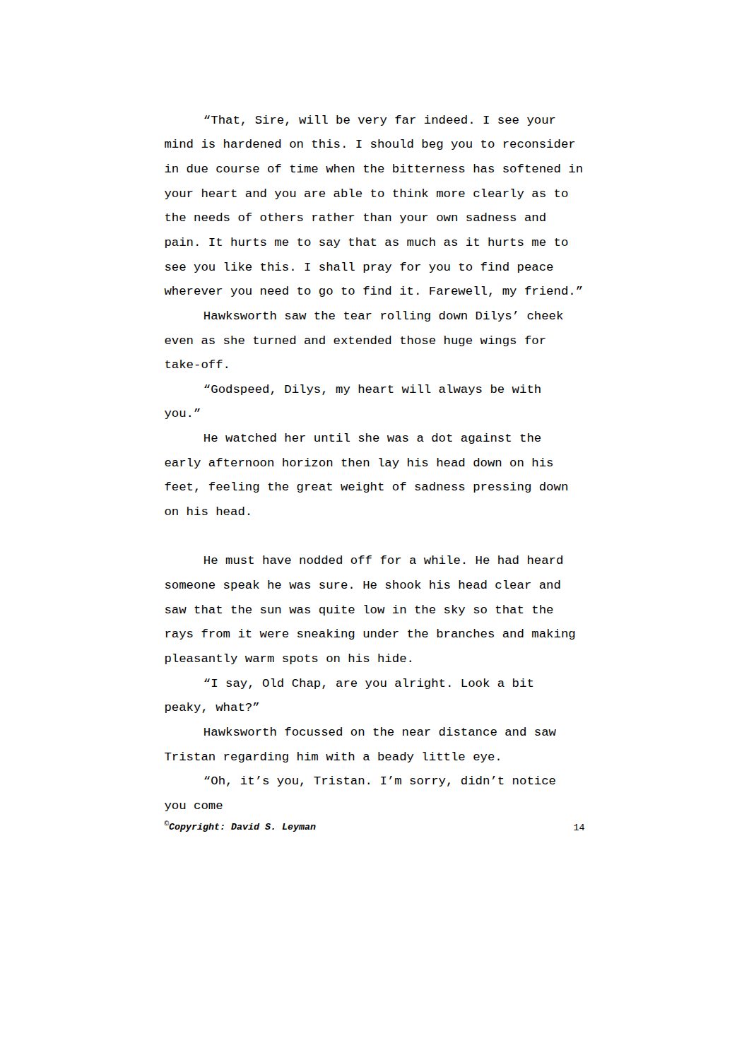“That, Sire, will be very far indeed. I see your mind is hardened on this. I should beg you to reconsider in due course of time when the bitterness has softened in your heart and you are able to think more clearly as to the needs of others rather than your own sadness and pain. It hurts me to say that as much as it hurts me to see you like this. I shall pray for you to find peace wherever you need to go to find it. Farewell, my friend.”
Hawksworth saw the tear rolling down Dilys’ cheek even as she turned and extended those huge wings for take-off.
“Godspeed, Dilys, my heart will always be with you.”
He watched her until she was a dot against the early afternoon horizon then lay his head down on his feet, feeling the great weight of sadness pressing down on his head.
He must have nodded off for a while. He had heard someone speak he was sure. He shook his head clear and saw that the sun was quite low in the sky so that the rays from it were sneaking under the branches and making pleasantly warm spots on his hide.
“I say, Old Chap, are you alright. Look a bit peaky, what?”
Hawksworth focussed on the near distance and saw Tristan regarding him with a beady little eye.
“Oh, it’s you, Tristan. I’m sorry, didn’t notice you come
©Copyright: David S. Leyman 14